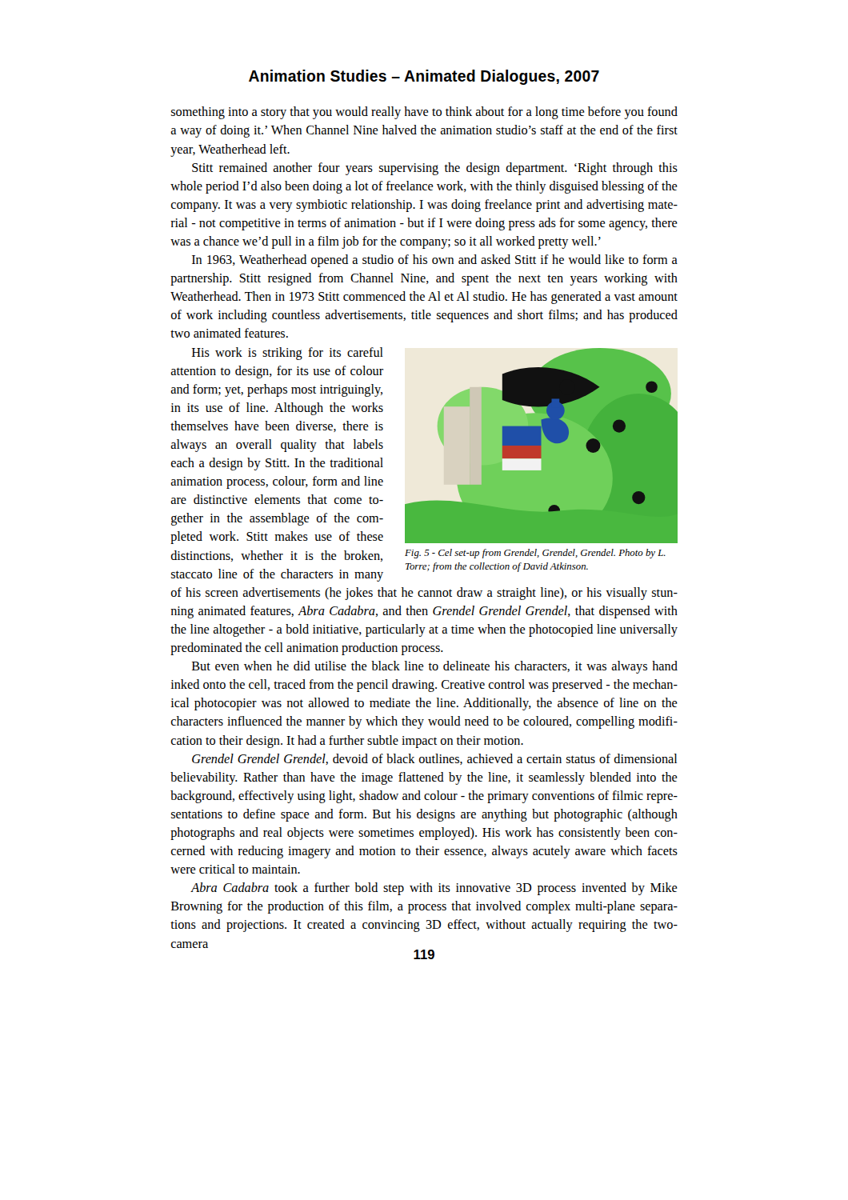Animation Studies – Animated Dialogues, 2007
something into a story that you would really have to think about for a long time before you found a way of doing it.’ When Channel Nine halved the animation studio’s staff at the end of the first year, Weatherhead left.
Stitt remained another four years supervising the design department. ‘Right through this whole period I’d also been doing a lot of freelance work, with the thinly disguised blessing of the company. It was a very symbiotic relationship. I was doing freelance print and advertising material - not competitive in terms of animation - but if I were doing press ads for some agency, there was a chance we’d pull in a film job for the company; so it all worked pretty well.’
In 1963, Weatherhead opened a studio of his own and asked Stitt if he would like to form a partnership. Stitt resigned from Channel Nine, and spent the next ten years working with Weatherhead. Then in 1973 Stitt commenced the Al et Al studio. He has generated a vast amount of work including countless advertisements, title sequences and short films; and has produced two animated features.
Fig. 5 - Cel set-up from Grendel, Grendel, Grendel. Photo by L. Torre; from the collection of David Atkinson.
His work is striking for its careful attention to design, for its use of colour and form; yet, perhaps most intriguingly, in its use of line. Although the works themselves have been diverse, there is always an overall quality that labels each a design by Stitt. In the traditional animation process, colour, form and line are distinctive elements that come together in the assemblage of the completed work. Stitt makes use of these distinctions, whether it is the broken, staccato line of the characters in many of his screen advertisements (he jokes that he cannot draw a straight line), or his visually stunning animated features, Abra Cadabra, and then Grendel Grendel Grendel, that dispensed with the line altogether - a bold initiative, particularly at a time when the photocopied line universally predominated the cell animation production process.
But even when he did utilise the black line to delineate his characters, it was always hand inked onto the cell, traced from the pencil drawing. Creative control was preserved - the mechanical photocopier was not allowed to mediate the line. Additionally, the absence of line on the characters influenced the manner by which they would need to be coloured, compelling modification to their design. It had a further subtle impact on their motion.
Grendel Grendel Grendel, devoid of black outlines, achieved a certain status of dimensional believability. Rather than have the image flattened by the line, it seamlessly blended into the background, effectively using light, shadow and colour - the primary conventions of filmic representations to define space and form. But his designs are anything but photographic (although photographs and real objects were sometimes employed). His work has consistently been concerned with reducing imagery and motion to their essence, always acutely aware which facets were critical to maintain.
Abra Cadabra took a further bold step with its innovative 3D process invented by Mike Browning for the production of this film, a process that involved complex multi-plane separations and projections. It created a convincing 3D effect, without actually requiring the two-camera
119